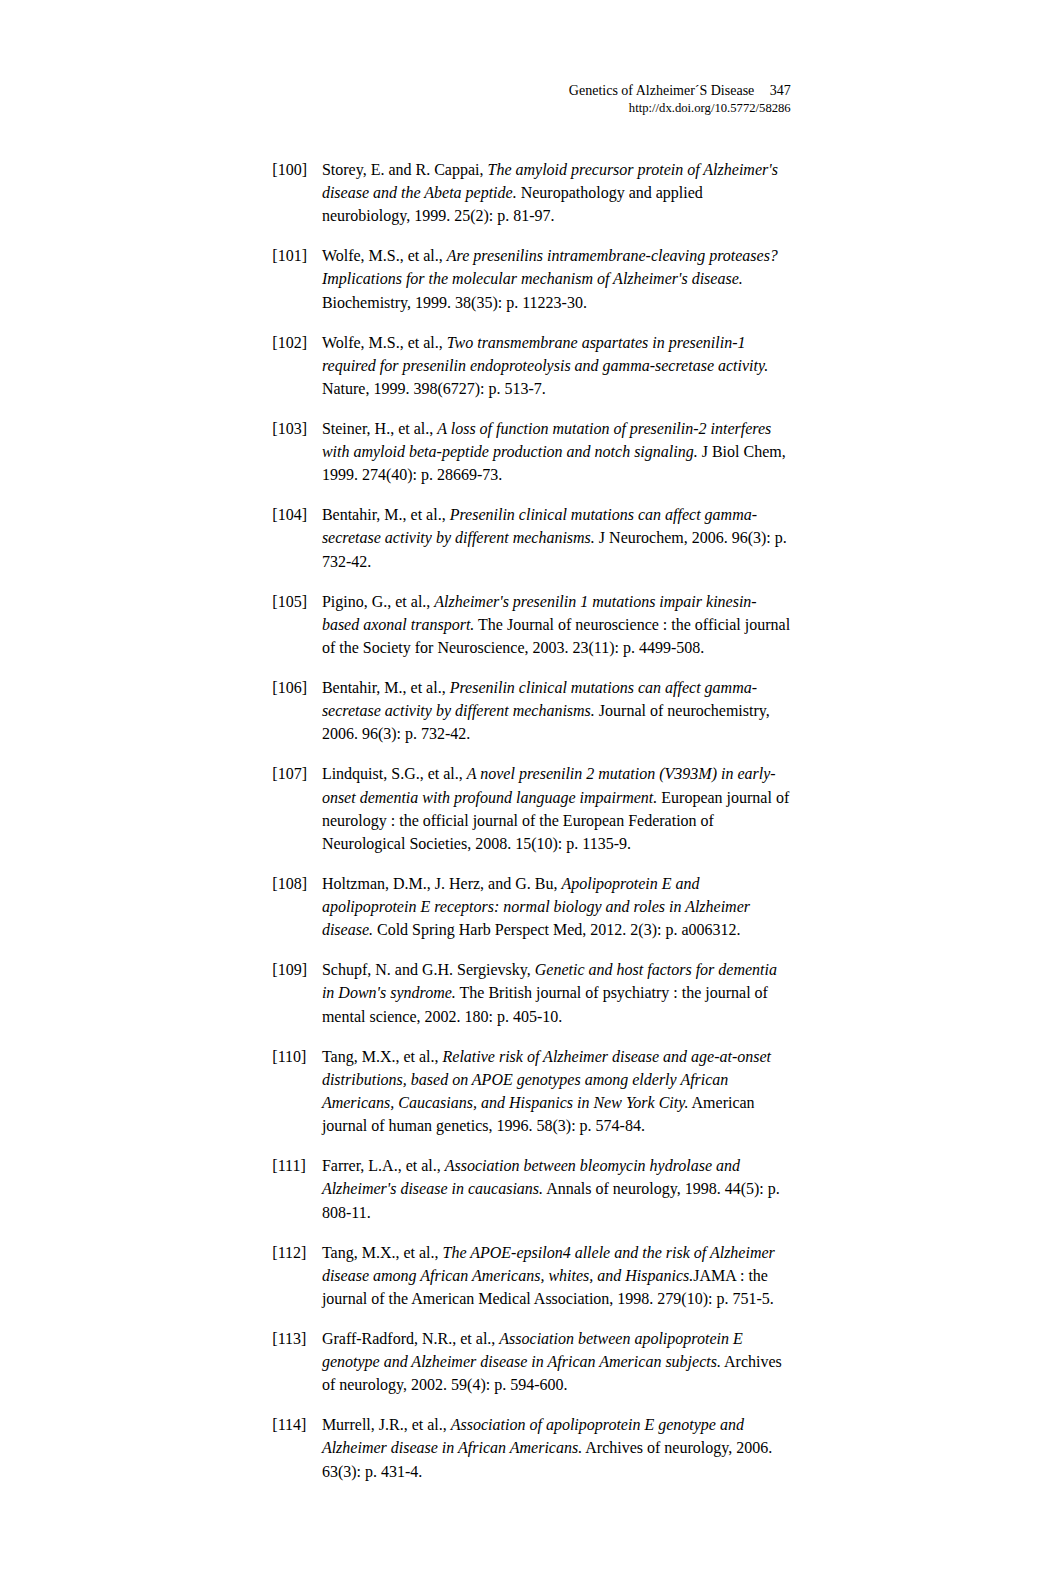Genetics of Alzheimer´S Disease347
http://dx.doi.org/10.5772/58286
[100] Storey, E. and R. Cappai, The amyloid precursor protein of Alzheimer's disease and the Abeta peptide. Neuropathology and applied neurobiology, 1999. 25(2): p. 81-97.
[101] Wolfe, M.S., et al., Are presenilins intramembrane-cleaving proteases? Implications for the molecular mechanism of Alzheimer's disease. Biochemistry, 1999. 38(35): p. 11223-30.
[102] Wolfe, M.S., et al., Two transmembrane aspartates in presenilin-1 required for presenilin endoproteolysis and gamma-secretase activity. Nature, 1999. 398(6727): p. 513-7.
[103] Steiner, H., et al., A loss of function mutation of presenilin-2 interferes with amyloid beta-peptide production and notch signaling. J Biol Chem, 1999. 274(40): p. 28669-73.
[104] Bentahir, M., et al., Presenilin clinical mutations can affect gamma-secretase activity by different mechanisms. J Neurochem, 2006. 96(3): p. 732-42.
[105] Pigino, G., et al., Alzheimer's presenilin 1 mutations impair kinesin-based axonal transport. The Journal of neuroscience : the official journal of the Society for Neuroscience, 2003. 23(11): p. 4499-508.
[106] Bentahir, M., et al., Presenilin clinical mutations can affect gamma-secretase activity by different mechanisms. Journal of neurochemistry, 2006. 96(3): p. 732-42.
[107] Lindquist, S.G., et al., A novel presenilin 2 mutation (V393M) in early-onset dementia with profound language impairment. European journal of neurology : the official journal of the European Federation of Neurological Societies, 2008. 15(10): p. 1135-9.
[108] Holtzman, D.M., J. Herz, and G. Bu, Apolipoprotein E and apolipoprotein E receptors: normal biology and roles in Alzheimer disease. Cold Spring Harb Perspect Med, 2012. 2(3): p. a006312.
[109] Schupf, N. and G.H. Sergievsky, Genetic and host factors for dementia in Down's syndrome. The British journal of psychiatry : the journal of mental science, 2002. 180: p. 405-10.
[110] Tang, M.X., et al., Relative risk of Alzheimer disease and age-at-onset distributions, based on APOE genotypes among elderly African Americans, Caucasians, and Hispanics in New York City. American journal of human genetics, 1996. 58(3): p. 574-84.
[111] Farrer, L.A., et al., Association between bleomycin hydrolase and Alzheimer's disease in caucasians. Annals of neurology, 1998. 44(5): p. 808-11.
[112] Tang, M.X., et al., The APOE-epsilon4 allele and the risk of Alzheimer disease among African Americans, whites, and Hispanics.JAMA : the journal of the American Medical Association, 1998. 279(10): p. 751-5.
[113] Graff-Radford, N.R., et al., Association between apolipoprotein E genotype and Alzheimer disease in African American subjects. Archives of neurology, 2002. 59(4): p. 594-600.
[114] Murrell, J.R., et al., Association of apolipoprotein E genotype and Alzheimer disease in African Americans. Archives of neurology, 2006. 63(3): p. 431-4.